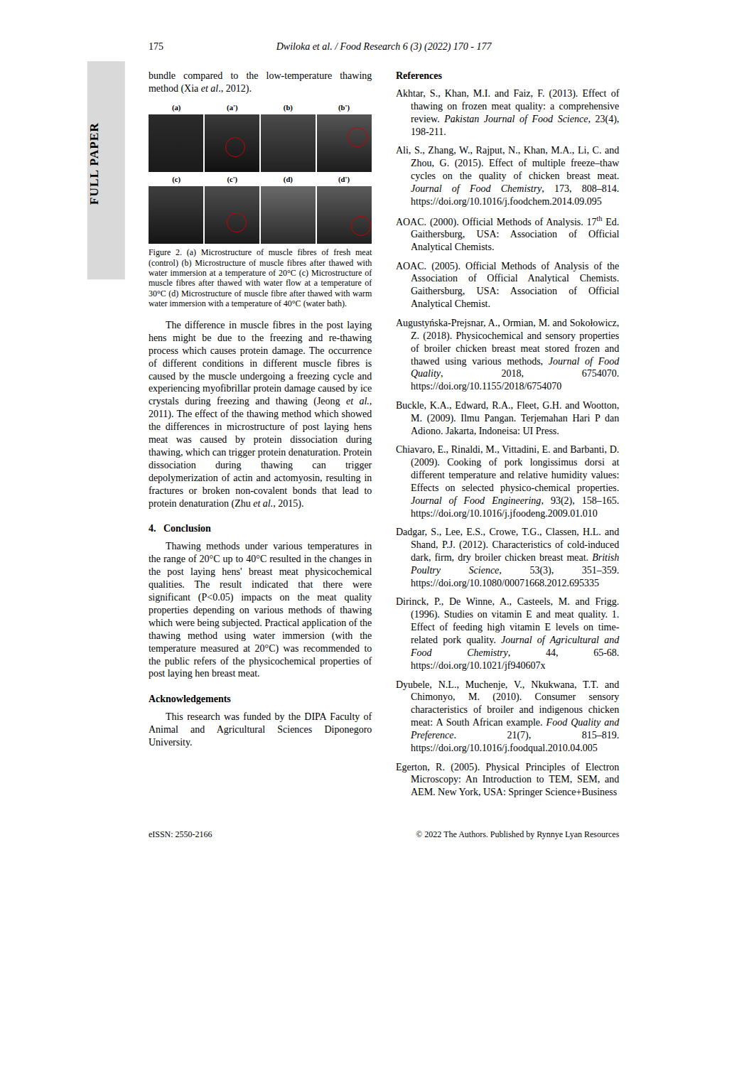FULL PAPER
175 Dwiloka et al. / Food Research 6 (3) (2022) 170 - 177
bundle compared to the low-temperature thawing method (Xia et al., 2012).
(a)(a')(b)(b')
(c)(c')(d)(d')
Figure 2. (a) Microstructure of muscle fibres of fresh meat (control) (b) Microstructure of muscle fibres after thawed with water immersion at a temperature of 20°C (c) Microstructure of muscle fibres after thawed with water flow at a temperature of 30°C (d) Microstructure of muscle fibre after thawed with warm water immersion with a temperature of 40°C (water bath).
The difference in muscle fibres in the post laying hens might be due to the freezing and re-thawing process which causes protein damage. The occurrence of different conditions in different muscle fibres is caused by the muscle undergoing a freezing cycle and experiencing myofibrillar protein damage caused by ice crystals during freezing and thawing (Jeong et al., 2011). The effect of the thawing method which showed the differences in microstructure of post laying hens meat was caused by protein dissociation during thawing, which can trigger protein denaturation. Protein dissociation during thawing can trigger depolymerization of actin and actomyosin, resulting in fractures or broken non-covalent bonds that lead to protein denaturation (Zhu et al., 2015).
4. Conclusion
Thawing methods under various temperatures in the range of 20°C up to 40°C resulted in the changes in the post laying hens' breast meat physicochemical qualities. The result indicated that there were significant (P<0.05) impacts on the meat quality properties depending on various methods of thawing which were being subjected. Practical application of the thawing method using water immersion (with the temperature measured at 20°C) was recommended to the public refers of the physicochemical properties of post laying hen breast meat.
Acknowledgements
This research was funded by the DIPA Faculty of Animal and Agricultural Sciences Diponegoro University.
References
Akhtar, S., Khan, M.I. and Faiz, F. (2013). Effect of thawing on frozen meat quality: a comprehensive review. Pakistan Journal of Food Science, 23(4), 198-211.
Ali, S., Zhang, W., Rajput, N., Khan, M.A., Li, C. and Zhou, G. (2015). Effect of multiple freeze–thaw cycles on the quality of chicken breast meat. Journal of Food Chemistry, 173, 808–814. https://doi.org/10.1016/j.foodchem.2014.09.095
AOAC. (2000). Official Methods of Analysis. 17th Ed. Gaithersburg, USA: Association of Official Analytical Chemists.
AOAC. (2005). Official Methods of Analysis of the Association of Official Analytical Chemists. Gaithersburg, USA: Association of Official Analytical Chemist.
Augustyńska-Prejsnar, A., Ormian, M. and Sokołowicz, Z. (2018). Physicochemical and sensory properties of broiler chicken breast meat stored frozen and thawed using various methods, Journal of Food Quality, 2018, 6754070. https://doi.org/10.1155/2018/6754070
Buckle, K.A., Edward, R.A., Fleet, G.H. and Wootton, M. (2009). Ilmu Pangan. Terjemahan Hari P dan Adiono. Jakarta, Indoneisa: UI Press.
Chiavaro, E., Rinaldi, M., Vittadini, E. and Barbanti, D. (2009). Cooking of pork longissimus dorsi at different temperature and relative humidity values: Effects on selected physico-chemical properties. Journal of Food Engineering, 93(2), 158–165. https://doi.org/10.1016/j.jfoodeng.2009.01.010
Dadgar, S., Lee, E.S., Crowe, T.G., Classen, H.L. and Shand, P.J. (2012). Characteristics of cold-induced dark, firm, dry broiler chicken breast meat. British Poultry Science, 53(3), 351–359. https://doi.org/10.1080/00071668.2012.695335
Dirinck, P., De Winne, A., Casteels, M. and Frigg. (1996). Studies on vitamin E and meat quality. 1. Effect of feeding high vitamin E levels on time-related pork quality. Journal of Agricultural and Food Chemistry, 44, 65-68. https://doi.org/10.1021/jf940607x
Dyubele, N.L., Muchenje, V., Nkukwana, T.T. and Chimonyo, M. (2010). Consumer sensory characteristics of broiler and indigenous chicken meat: A South African example. Food Quality and Preference. 21(7), 815–819. https://doi.org/10.1016/j.foodqual.2010.04.005
Egerton, R. (2005). Physical Principles of Electron Microscopy: An Introduction to TEM, SEM, and AEM. New York, USA: Springer Science+Business
eISSN: 2550-2166
© 2022 The Authors. Published by Rynnye Lyan Resources